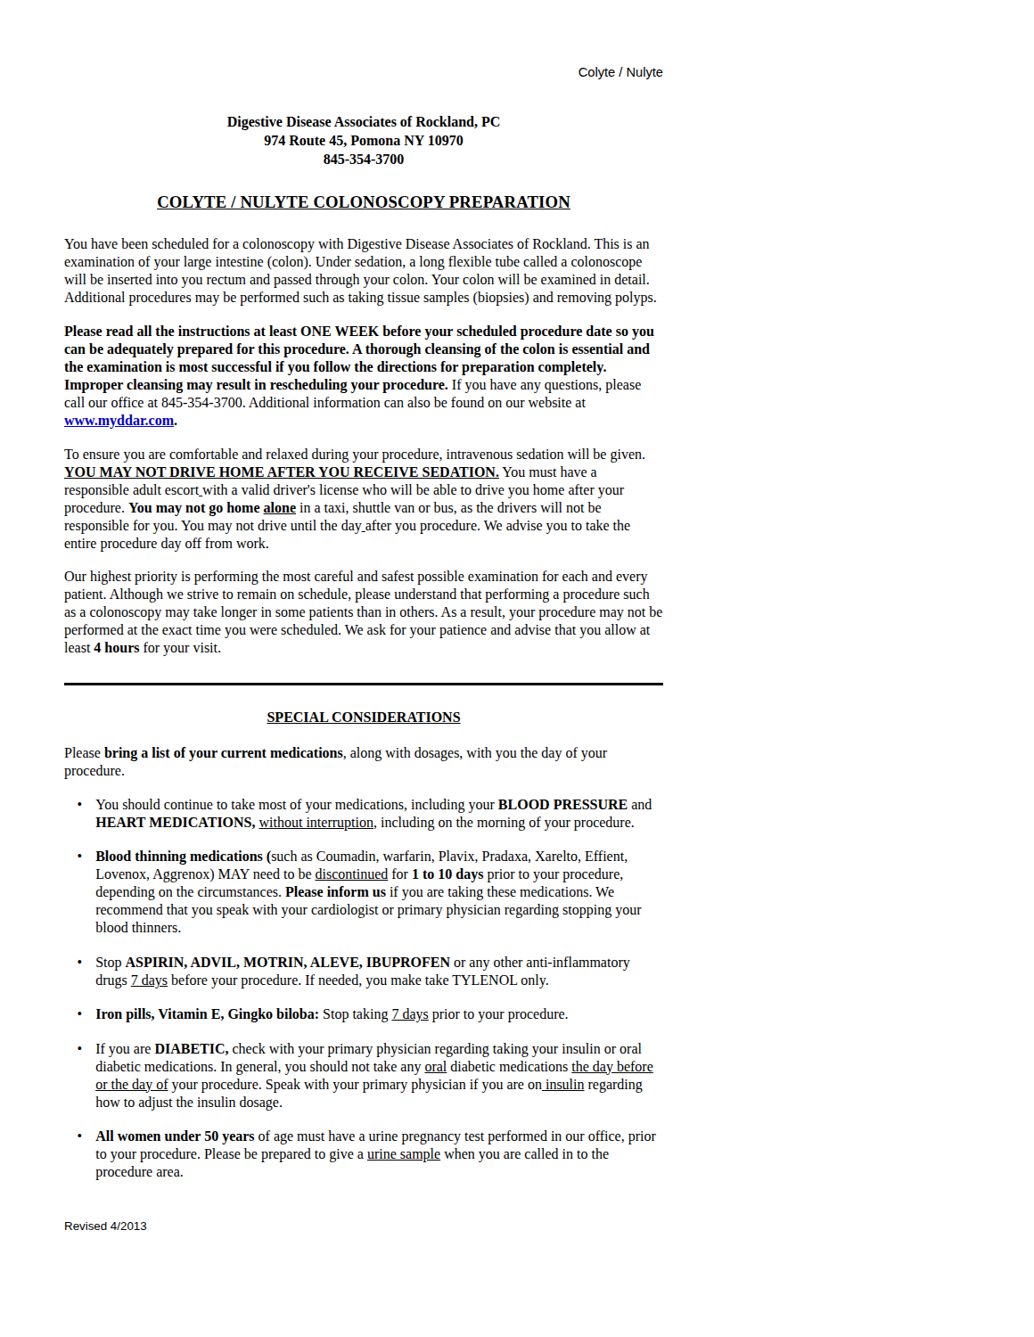Colyte / Nulyte
Digestive Disease Associates of Rockland, PC
974 Route 45, Pomona NY 10970
845-354-3700
COLYTE / NULYTE COLONOSCOPY PREPARATION
You have been scheduled for a colonoscopy with Digestive Disease Associates of Rockland. This is an examination of your large intestine (colon). Under sedation, a long flexible tube called a colonoscope will be inserted into you rectum and passed through your colon. Your colon will be examined in detail. Additional procedures may be performed such as taking tissue samples (biopsies) and removing polyps.
Please read all the instructions at least ONE WEEK before your scheduled procedure date so you can be adequately prepared for this procedure. A thorough cleansing of the colon is essential and the examination is most successful if you follow the directions for preparation completely. Improper cleansing may result in rescheduling your procedure. If you have any questions, please call our office at 845-354-3700. Additional information can also be found on our website at www.myddar.com.
To ensure you are comfortable and relaxed during your procedure, intravenous sedation will be given. YOU MAY NOT DRIVE HOME AFTER YOU RECEIVE SEDATION. You must have a responsible adult escort with a valid driver's license who will be able to drive you home after your procedure. You may not go home alone in a taxi, shuttle van or bus, as the drivers will not be responsible for you. You may not drive until the day after you procedure. We advise you to take the entire procedure day off from work.
Our highest priority is performing the most careful and safest possible examination for each and every patient. Although we strive to remain on schedule, please understand that performing a procedure such as a colonoscopy may take longer in some patients than in others. As a result, your procedure may not be performed at the exact time you were scheduled. We ask for your patience and advise that you allow at least 4 hours for your visit.
SPECIAL CONSIDERATIONS
Please bring a list of your current medications, along with dosages, with you the day of your procedure.
You should continue to take most of your medications, including your BLOOD PRESSURE and HEART MEDICATIONS, without interruption, including on the morning of your procedure.
Blood thinning medications (such as Coumadin, warfarin, Plavix, Pradaxa, Xarelto, Effient, Lovenox, Aggrenox) MAY need to be discontinued for 1 to 10 days prior to your procedure, depending on the circumstances. Please inform us if you are taking these medications. We recommend that you speak with your cardiologist or primary physician regarding stopping your blood thinners.
Stop ASPIRIN, ADVIL, MOTRIN, ALEVE, IBUPROFEN or any other anti-inflammatory drugs 7 days before your procedure. If needed, you make take TYLENOL only.
Iron pills, Vitamin E, Gingko biloba: Stop taking 7 days prior to your procedure.
If you are DIABETIC, check with your primary physician regarding taking your insulin or oral diabetic medications. In general, you should not take any oral diabetic medications the day before or the day of your procedure. Speak with your primary physician if you are on insulin regarding how to adjust the insulin dosage.
All women under 50 years of age must have a urine pregnancy test performed in our office, prior to your procedure. Please be prepared to give a urine sample when you are called in to the procedure area.
Revised 4/2013